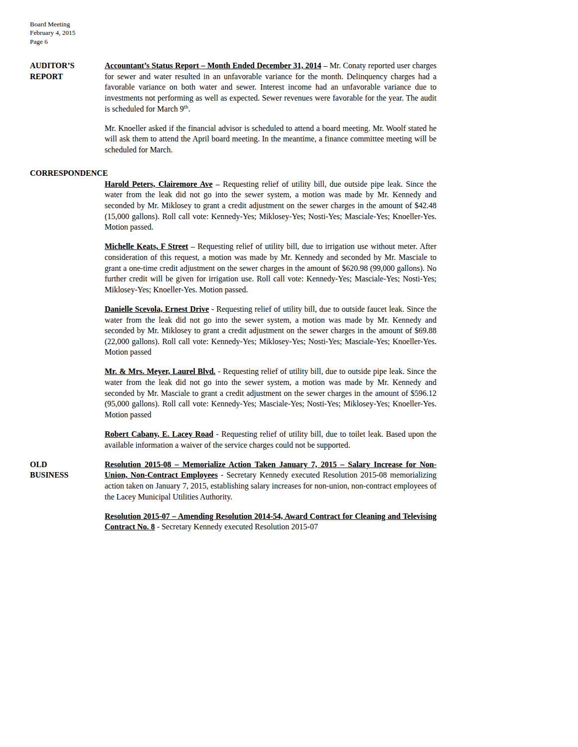Board Meeting
February 4, 2015
Page 6
Auditor’sReport
Accountant’s Status Report – Month Ended December 31, 2014 – Mr. Conaty reported user charges for sewer and water resulted in an unfavorable variance for the month. Delinquency charges had a favorable variance on both water and sewer. Interest income had an unfavorable variance due to investments not performing as well as expected. Sewer revenues were favorable for the year. The audit is scheduled for March 9th.
Mr. Knoeller asked if the financial advisor is scheduled to attend a board meeting. Mr. Woolf stated he will ask them to attend the April board meeting. In the meantime, a finance committee meeting will be scheduled for March.
Correspondence
Harold Peters, Clairemore Ave – Requesting relief of utility bill, due outside pipe leak. Since the water from the leak did not go into the sewer system, a motion was made by Mr. Kennedy and seconded by Mr. Miklosey to grant a credit adjustment on the sewer charges in the amount of $42.48 (15,000 gallons). Roll call vote: Kennedy-Yes; Miklosey-Yes; Nosti-Yes; Masciale-Yes; Knoeller-Yes. Motion passed.
Michelle Keats, F Street – Requesting relief of utility bill, due to irrigation use without meter. After consideration of this request, a motion was made by Mr. Kennedy and seconded by Mr. Masciale to grant a one-time credit adjustment on the sewer charges in the amount of $620.98 (99,000 gallons). No further credit will be given for irrigation use. Roll call vote: Kennedy-Yes; Masciale-Yes; Nosti-Yes; Miklosey-Yes; Knoeller-Yes. Motion passed.
Danielle Scevola, Ernest Drive - Requesting relief of utility bill, due to outside faucet leak. Since the water from the leak did not go into the sewer system, a motion was made by Mr. Kennedy and seconded by Mr. Miklosey to grant a credit adjustment on the sewer charges in the amount of $69.88 (22,000 gallons). Roll call vote: Kennedy-Yes; Miklosey-Yes; Nosti-Yes; Masciale-Yes; Knoeller-Yes. Motion passed
Mr. & Mrs. Meyer, Laurel Blvd. - Requesting relief of utility bill, due to outside pipe leak. Since the water from the leak did not go into the sewer system, a motion was made by Mr. Kennedy and seconded by Mr. Masciale to grant a credit adjustment on the sewer charges in the amount of $596.12 (95,000 gallons). Roll call vote: Kennedy-Yes; Masciale-Yes; Nosti-Yes; Miklosey-Yes; Knoeller-Yes. Motion passed
Robert Cabany, E. Lacey Road - Requesting relief of utility bill, due to toilet leak. Based upon the available information a waiver of the service charges could not be supported.
OldBusiness
Resolution 2015-08 – Memorialize Action Taken January 7, 2015 – Salary Increase for Non-Union, Non-Contract Employees - Secretary Kennedy executed Resolution 2015-08 memorializing action taken on January 7, 2015, establishing salary increases for non-union, non-contract employees of the Lacey Municipal Utilities Authority.
Resolution 2015-07 – Amending Resolution 2014-54, Award Contract for Cleaning and Televising Contract No. 8 - Secretary Kennedy executed Resolution 2015-07